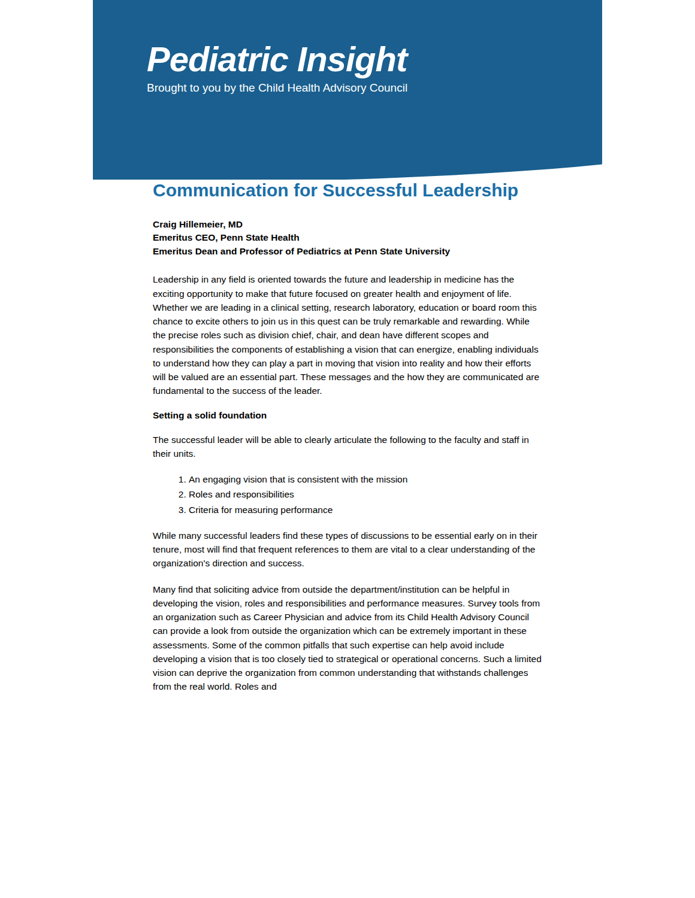Pediatric Insight
Brought to you by the Child Health Advisory Council
Communication for Successful Leadership
Craig Hillemeier, MD
Emeritus CEO, Penn State Health
Emeritus Dean and Professor of Pediatrics at Penn State University
Leadership in any field is oriented towards the future and leadership in medicine has the exciting opportunity to make that future focused on greater health and enjoyment of life. Whether we are leading in a clinical setting, research laboratory, education or board room this chance to excite others to join us in this quest can be truly remarkable and rewarding. While the precise roles such as division chief, chair, and dean have different scopes and responsibilities the components of establishing a vision that can energize, enabling individuals to understand how they can play a part in moving that vision into reality and how their efforts will be valued are an essential part. These messages and the how they are communicated are fundamental to the success of the leader.
Setting a solid foundation
The successful leader will be able to clearly articulate the following to the faculty and staff in their units.
An engaging vision that is consistent with the mission
Roles and responsibilities
Criteria for measuring performance
While many successful leaders find these types of discussions to be essential early on in their tenure, most will find that frequent references to them are vital to a clear understanding of the organization's direction and success.
Many find that soliciting advice from outside the department/institution can be helpful in developing the vision, roles and responsibilities and performance measures. Survey tools from an organization such as Career Physician and advice from its Child Health Advisory Council can provide a look from outside the organization which can be extremely important in these assessments. Some of the common pitfalls that such expertise can help avoid include developing a vision that is too closely tied to strategical or operational concerns. Such a limited vision can deprive the organization from common understanding that withstands challenges from the real world. Roles and